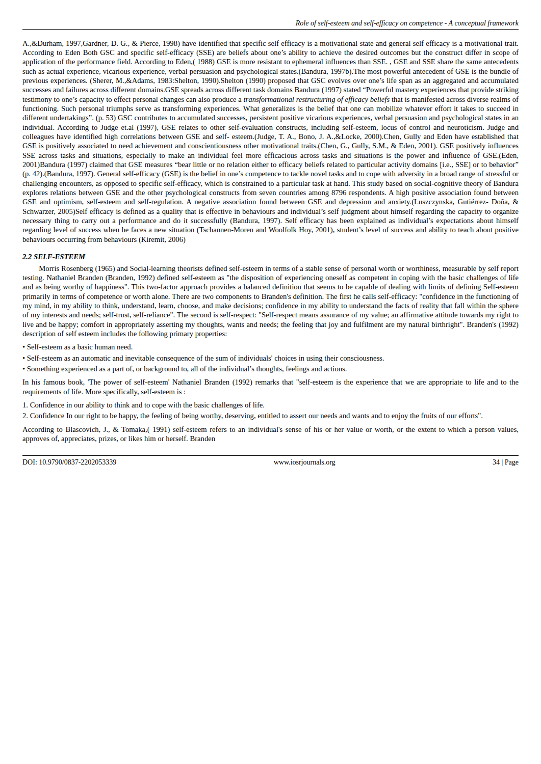Role of self-esteem and self-efficacy on competence - A conceptual framework
A.,&Durham, 1997,Gardner, D. G., & Pierce, 1998) have identified that specific self efficacy is a motivational state and general self efficacy is a motivational trait. According to Eden Both GSC and specific self-efficacy (SSE) are beliefs about one’s ability to achieve the desired outcomes but the construct differ in scope of application of the performance field. According to Eden,( 1988) GSE is more resistant to ephemeral influences than SSE. , GSE and SSE share the same antecedents such as actual experience, vicarious experience, verbal persuasion and psychological states.(Bandura, 1997b).The most powerful antecedent of GSE is the bundle of previous experiences. (Sherer, M.,&Adams, 1983:Shelton, 1990).Shelton (1990) proposed that GSC evolves over one’s life span as an aggregated and accumulated successes and failures across different domains.GSE spreads across different task domains Bandura (1997) stated “Powerful mastery experiences that provide striking testimony to one’s capacity to effect personal changes can also produce a transformational restructuring of efficacy beliefs that is manifested across diverse realms of functioning. Such personal triumphs serve as transforming experiences. What generalizes is the belief that one can mobilize whatever effort it takes to succeed in different undertakings”. (p. 53) GSC contributes to accumulated successes, persistent positive vicarious experiences, verbal persuasion and psychological states in an individual. According to Judge et.al (1997), GSE relates to other self-evaluation constructs, including self-esteem, locus of control and neuroticism. Judge and colleagues have identified high correlations between GSE and self- esteem.(Judge, T. A., Bono, J. A.,&Locke, 2000).Chen, Gully and Eden have established that GSE is positively associated to need achievement and conscientiousness other motivational traits.(Chen, G., Gully, S.M., & Eden, 2001). GSE positively influences SSE across tasks and situations, especially to make an individual feel more efficacious across tasks and situations is the power and influence of GSE.(Eden, 2001)Bandura (1997) claimed that GSE measures “bear little or no relation either to efficacy beliefs related to particular activity domains [i.e., SSE] or to behavior” (p. 42).(Bandura, 1997). General self-efficacy (GSE) is the belief in one’s competence to tackle novel tasks and to cope with adversity in a broad range of stressful or challenging encounters, as opposed to specific self-efficacy, which is constrained to a particular task at hand. This study based on social-cognitive theory of Bandura explores relations between GSE and the other psychological constructs from seven countries among 8796 respondents. A high positive association found between GSE and optimism, self-esteem and self-regulation. A negative association found between GSE and depression and anxiety.(Luszczynska, Gutiérrez- Doña, & Schwarzer, 2005)Self efficacy is defined as a quality that is effective in behaviours and individual’s self judgment about himself regarding the capacity to organize necessary thing to carry out a performance and do it successfully (Bandura, 1997). Self efficacy has been explained as individual’s expectations about himself regarding level of success when he faces a new situation (Tschannen-Moren and Woolfolk Hoy, 2001), student’s level of success and ability to teach about positive behaviours occurring from behaviours (Kiremit, 2006)
2.2 SELF-ESTEEM
Morris Rosenberg (1965) and Social-learning theorists defined self-esteem in terms of a stable sense of personal worth or worthiness, measurable by self report testing. Nathaniel Branden (Branden, 1992) defined self-esteem as "the disposition of experiencing oneself as competent in coping with the basic challenges of life and as being worthy of happiness". This two-factor approach provides a balanced definition that seems to be capable of dealing with limits of defining Self-esteem primarily in terms of competence or worth alone. There are two components to Branden's definition. The first he calls self-efficacy: "confidence in the functioning of my mind, in my ability to think, understand, learn, choose, and make decisions; confidence in my ability to understand the facts of reality that fall within the sphere of my interests and needs; self-trust, self-reliance". The second is self-respect: "Self-respect means assurance of my value; an affirmative attitude towards my right to live and be happy; comfort in appropriately asserting my thoughts, wants and needs; the feeling that joy and fulfilment are my natural birthright". Branden's (1992) description of self esteem includes the following primary properties:
• Self-esteem as a basic human need.
• Self-esteem as an automatic and inevitable consequence of the sum of individuals' choices in using their consciousness.
• Something experienced as a part of, or background to, all of the individual’s thoughts, feelings and actions.
In his famous book, 'The power of self-esteem' Nathaniel Branden (1992) remarks that "self-esteem is the experience that we are appropriate to life and to the requirements of life. More specifically, self-esteem is :
1. Confidence in our ability to think and to cope with the basic challenges of life.
2. Confidence In our right to be happy, the feeling of being worthy, deserving, entitled to assert our needs and wants and to enjoy the fruits of our efforts".
According to Blascovich, J., & Tomaka,( 1991) self-esteem refers to an individual's sense of his or her value or worth, or the extent to which a person values, approves of, appreciates, prizes, or likes him or herself. Branden
DOI: 10.9790/0837-2202053339 www.iosrjournals.org 34 | Page